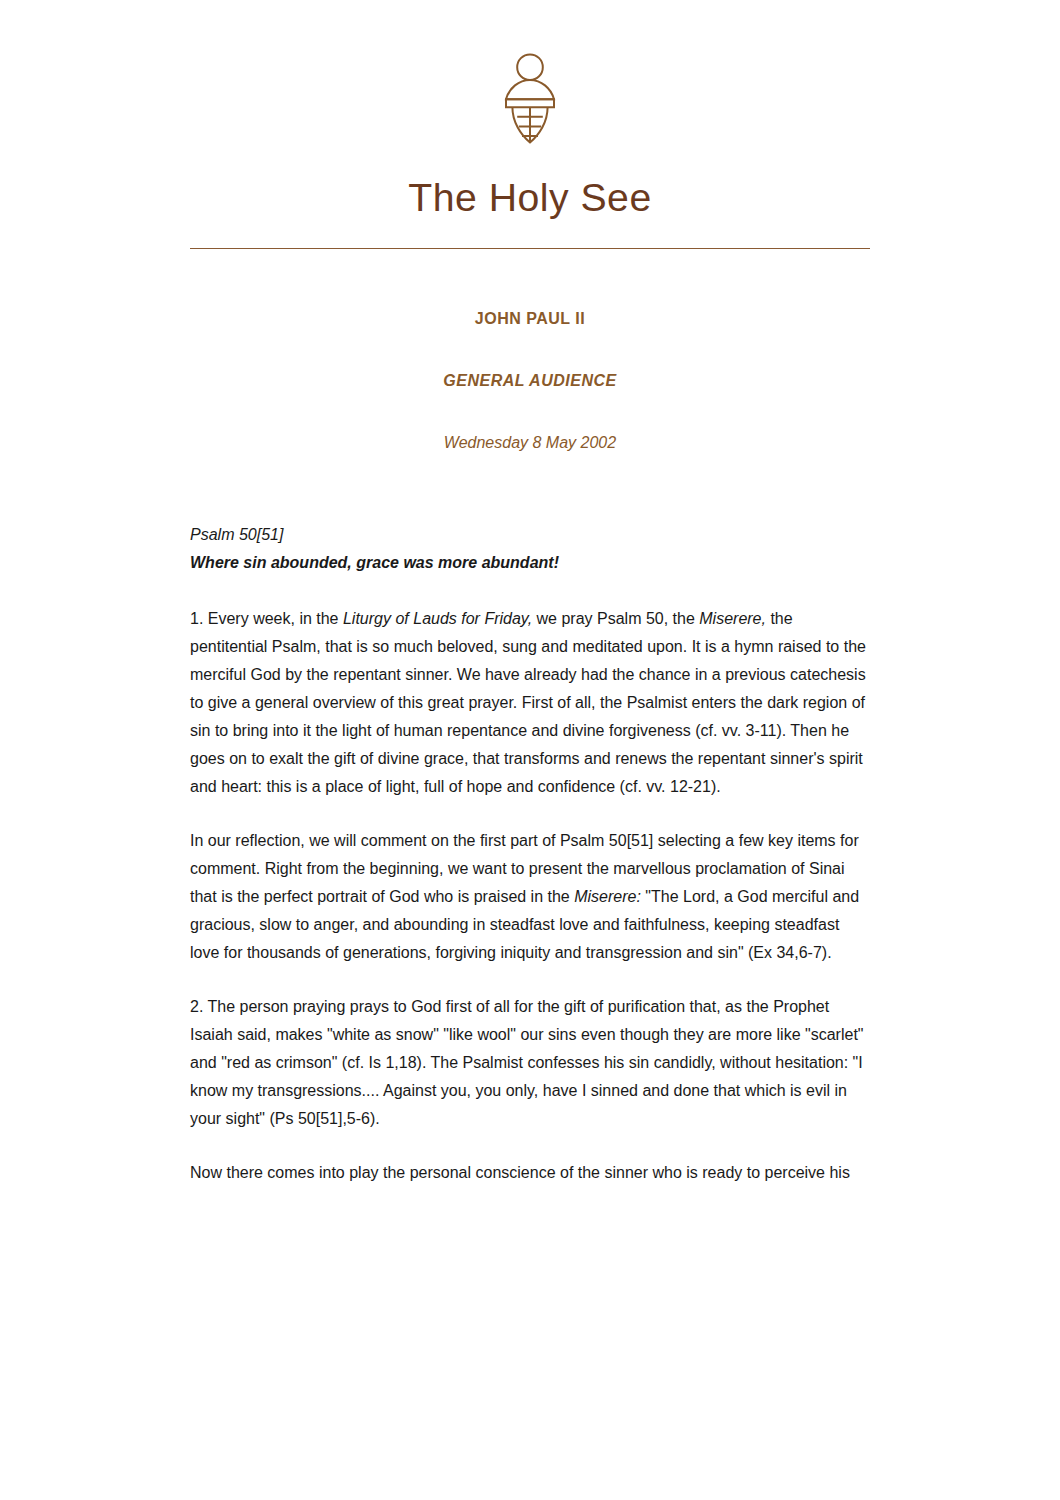The Holy See
JOHN PAUL II
GENERAL AUDIENCE
Wednesday 8 May 2002
Psalm 50[51]
Where sin abounded, grace was more abundant!
1. Every week, in the Liturgy of Lauds for Friday, we pray Psalm 50, the Miserere, the pentitential Psalm, that is so much beloved, sung and meditated upon. It is a hymn raised to the merciful God by the repentant sinner. We have already had the chance in a previous catechesis to give a general overview of this great prayer. First of all, the Psalmist enters the dark region of sin to bring into it the light of human repentance and divine forgiveness (cf. vv. 3-11). Then he goes on to exalt the gift of divine grace, that transforms and renews the repentant sinner's spirit and heart: this is a place of light, full of hope and confidence (cf. vv. 12-21).
In our reflection, we will comment on the first part of Psalm 50[51] selecting a few key items for comment. Right from the beginning, we want to present the marvellous proclamation of Sinai that is the perfect portrait of God who is praised in the Miserere: "The Lord, a God merciful and gracious, slow to anger, and abounding in steadfast love and faithfulness, keeping steadfast love for thousands of generations, forgiving iniquity and transgression and sin" (Ex 34,6-7).
2. The person praying prays to God first of all for the gift of purification that, as the Prophet Isaiah said, makes "white as snow" "like wool" our sins even though they are more like "scarlet" and "red as crimson" (cf. Is 1,18). The Psalmist confesses his sin candidly, without hesitation: "I know my transgressions.... Against you, you only, have I sinned and done that which is evil in your sight" (Ps 50[51],5-6).
Now there comes into play the personal conscience of the sinner who is ready to perceive his